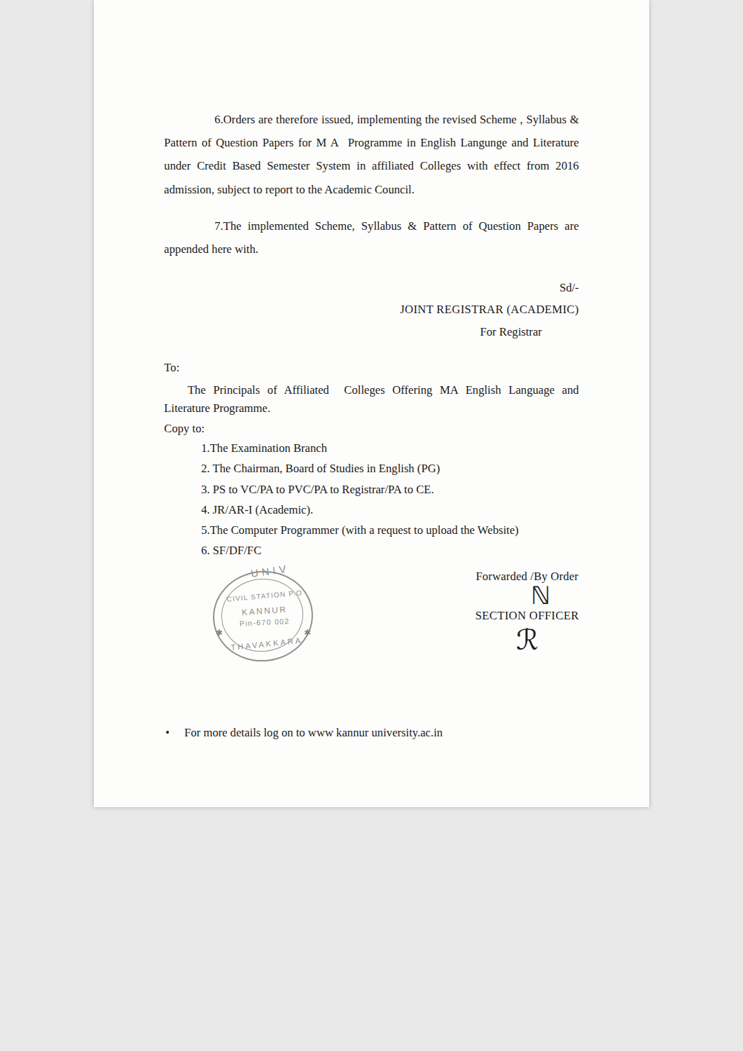6.Orders are therefore issued, implementing the revised Scheme , Syllabus & Pattern of Question Papers for M A Programme in English Langunge and Literature under Credit Based Semester System in affiliated Colleges with effect from 2016 admission, subject to report to the Academic Council.
7.The implemented Scheme, Syllabus & Pattern of Question Papers are appended here with.
Sd/-
JOINT REGISTRAR (ACADEMIC)
For Registrar
To:
The Principals of Affiliated Colleges Offering MA English Language and Literature Programme.
Copy to:
1.The Examination Branch
2. The Chairman, Board of Studies in English (PG)
3. PS to VC/PA to PVC/PA to Registrar/PA to CE.
4. JR/AR-I (Academic).
5.The Computer Programmer (with a request to upload the Website)
6. SF/DF/FC
UNIV
CIVIL STATION P.O
KANNUR
Pin-670 002
THAVAKKARA
✱
✱
Forwarded /By Order
ℕ
SECTION OFFICER
ℛ
For more details log on to www kannur university.ac.in